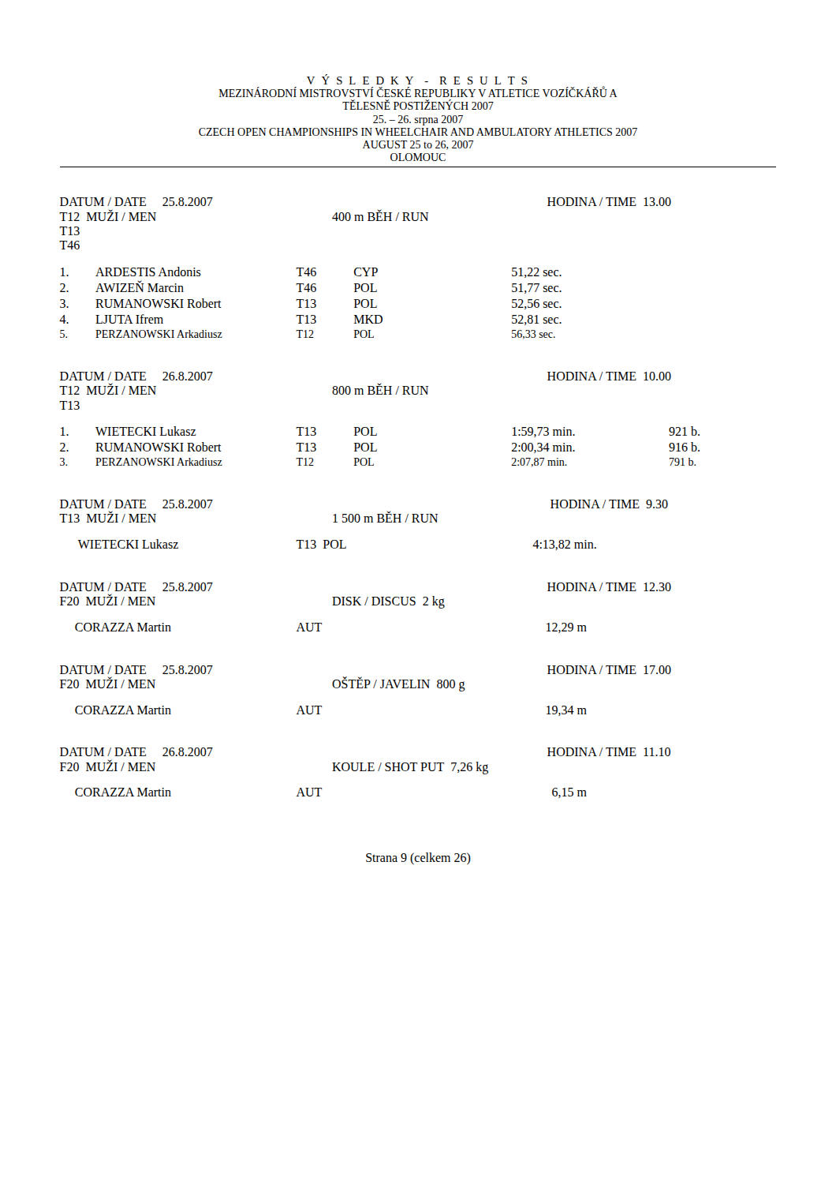V Ý S L E D K Y - R E S U L T S
MEZINÁRODNÍ MISTROVSTVÍ ČESKÉ REPUBLIKY V ATLETICE VOZÍČKÁŘŮ A
TĚLESNĚ POSTIŽENÝCH 2007
25. – 26. srpna 2007
CZECH OPEN CHAMPIONSHIPS IN WHEELCHAIR AND AMBULATORY ATHLETICS 2007
AUGUST 25 to 26, 2007
OLOMOUC
| DATUM / DATE 25.8.2007 | | HODINA / TIME 13.00 |
| T12 MUŽI / MEN | 400 m BĚH / RUN | |
| T13 | | |
| T46 | | |
| 1. | ARDESTIS Andonis | T46 | CYP | 51,22 sec. | |
| 2. | AWIZEŇ Marcin | T46 | POL | 51,77 sec. | |
| 3. | RUMANOWSKI Robert | T13 | POL | 52,56 sec. | |
| 4. | LJUTA Ifrem | T13 | MKD | 52,81 sec. | |
| 5. | PERZANOWSKI Arkadiusz | T12 | POL | 56,33 sec. | |
| DATUM / DATE 26.8.2007 | | HODINA / TIME 10.00 |
| T12 MUŽI / MEN | 800 m BĚH / RUN | |
| T13 | | |
| 1. | WIETECKI Lukasz | T13 | POL | 1:59,73 min. | 921 b. |
| 2. | RUMANOWSKI Robert | T13 | POL | 2:00,34 min. | 916 b. |
| 3. | PERZANOWSKI Arkadiusz | T12 | POL | 2:07,87 min. | 791 b. |
| DATUM / DATE 25.8.2007 | | HODINA / TIME 9.30 |
| T13 MUŽI / MEN | 1 500 m BĚH / RUN | |
| WIETECKI Lukasz | T13 POL | 4:13,82 min. |
| DATUM / DATE 25.8.2007 | | HODINA / TIME 12.30 |
| F20 MUŽI / MEN | DISK / DISCUS 2 kg | |
| CORAZZA Martin | AUT | 12,29 m |
| DATUM / DATE 25.8.2007 | | HODINA / TIME 17.00 |
| F20 MUŽI / MEN | OŠTĚP / JAVELIN 800 g | |
| CORAZZA Martin | AUT | 19,34 m |
| DATUM / DATE 26.8.2007 | | HODINA / TIME 11.10 |
| F20 MUŽI / MEN | KOULE / SHOT PUT 7,26 kg | |
| CORAZZA Martin | AUT | 6,15 m |
Strana 9 (celkem 26)